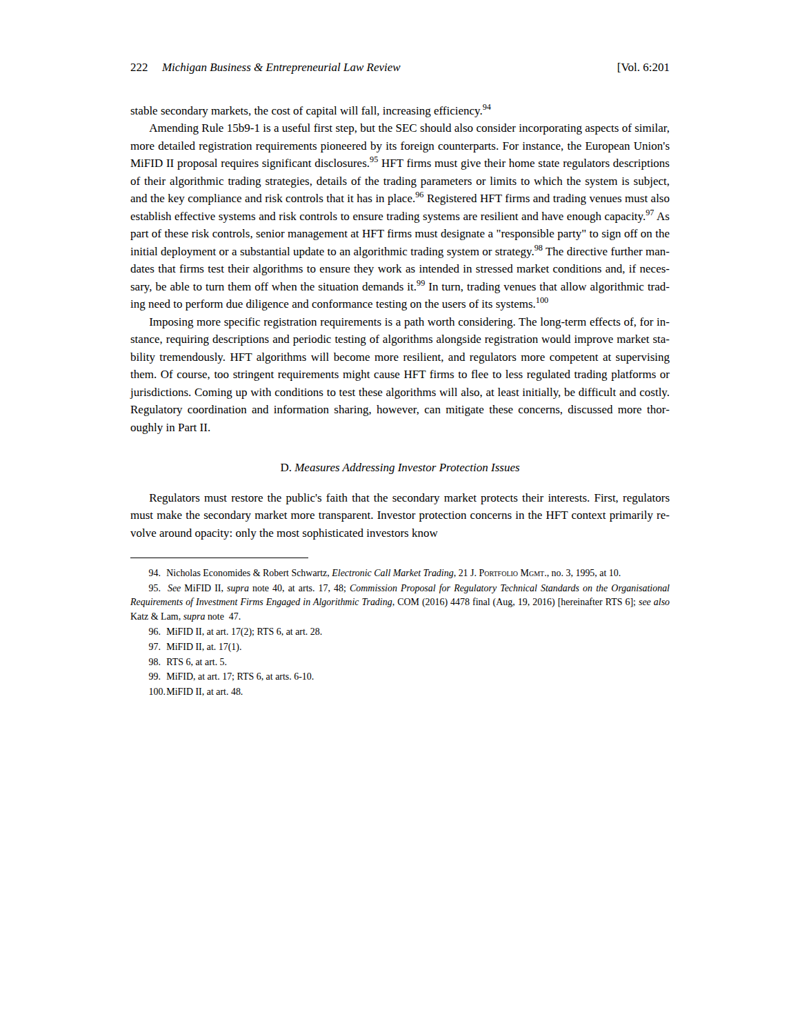222 Michigan Business & Entrepreneurial Law Review [Vol. 6:201
stable secondary markets, the cost of capital will fall, increasing efficiency.94
Amending Rule 15b9-1 is a useful first step, but the SEC should also consider incorporating aspects of similar, more detailed registration requirements pioneered by its foreign counterparts. For instance, the European Union's MiFID II proposal requires significant disclosures.95 HFT firms must give their home state regulators descriptions of their algorithmic trading strategies, details of the trading parameters or limits to which the system is subject, and the key compliance and risk controls that it has in place.96 Registered HFT firms and trading venues must also establish effective systems and risk controls to ensure trading systems are resilient and have enough capacity.97 As part of these risk controls, senior management at HFT firms must designate a "responsible party" to sign off on the initial deployment or a substantial update to an algorithmic trading system or strategy.98 The directive further mandates that firms test their algorithms to ensure they work as intended in stressed market conditions and, if necessary, be able to turn them off when the situation demands it.99 In turn, trading venues that allow algorithmic trading need to perform due diligence and conformance testing on the users of its systems.100
Imposing more specific registration requirements is a path worth considering. The long-term effects of, for instance, requiring descriptions and periodic testing of algorithms alongside registration would improve market stability tremendously. HFT algorithms will become more resilient, and regulators more competent at supervising them. Of course, too stringent requirements might cause HFT firms to flee to less regulated trading platforms or jurisdictions. Coming up with conditions to test these algorithms will also, at least initially, be difficult and costly. Regulatory coordination and information sharing, however, can mitigate these concerns, discussed more thoroughly in Part II.
D. Measures Addressing Investor Protection Issues
Regulators must restore the public's faith that the secondary market protects their interests. First, regulators must make the secondary market more transparent. Investor protection concerns in the HFT context primarily revolve around opacity: only the most sophisticated investors know
94. Nicholas Economides & Robert Schwartz, Electronic Call Market Trading, 21 J. Portfolio Mgmt., no. 3, 1995, at 10.
95. See MiFID II, supra note 40, at arts. 17, 48; Commission Proposal for Regulatory Technical Standards on the Organisational Requirements of Investment Firms Engaged in Algorithmic Trading, COM (2016) 4478 final (Aug, 19, 2016) [hereinafter RTS 6]; see also Katz & Lam, supra note 47.
96. MiFID II, at art. 17(2); RTS 6, at art. 28.
97. MiFID II, at. 17(1).
98. RTS 6, at art. 5.
99. MiFID, at art. 17; RTS 6, at arts. 6-10.
100. MiFID II, at art. 48.